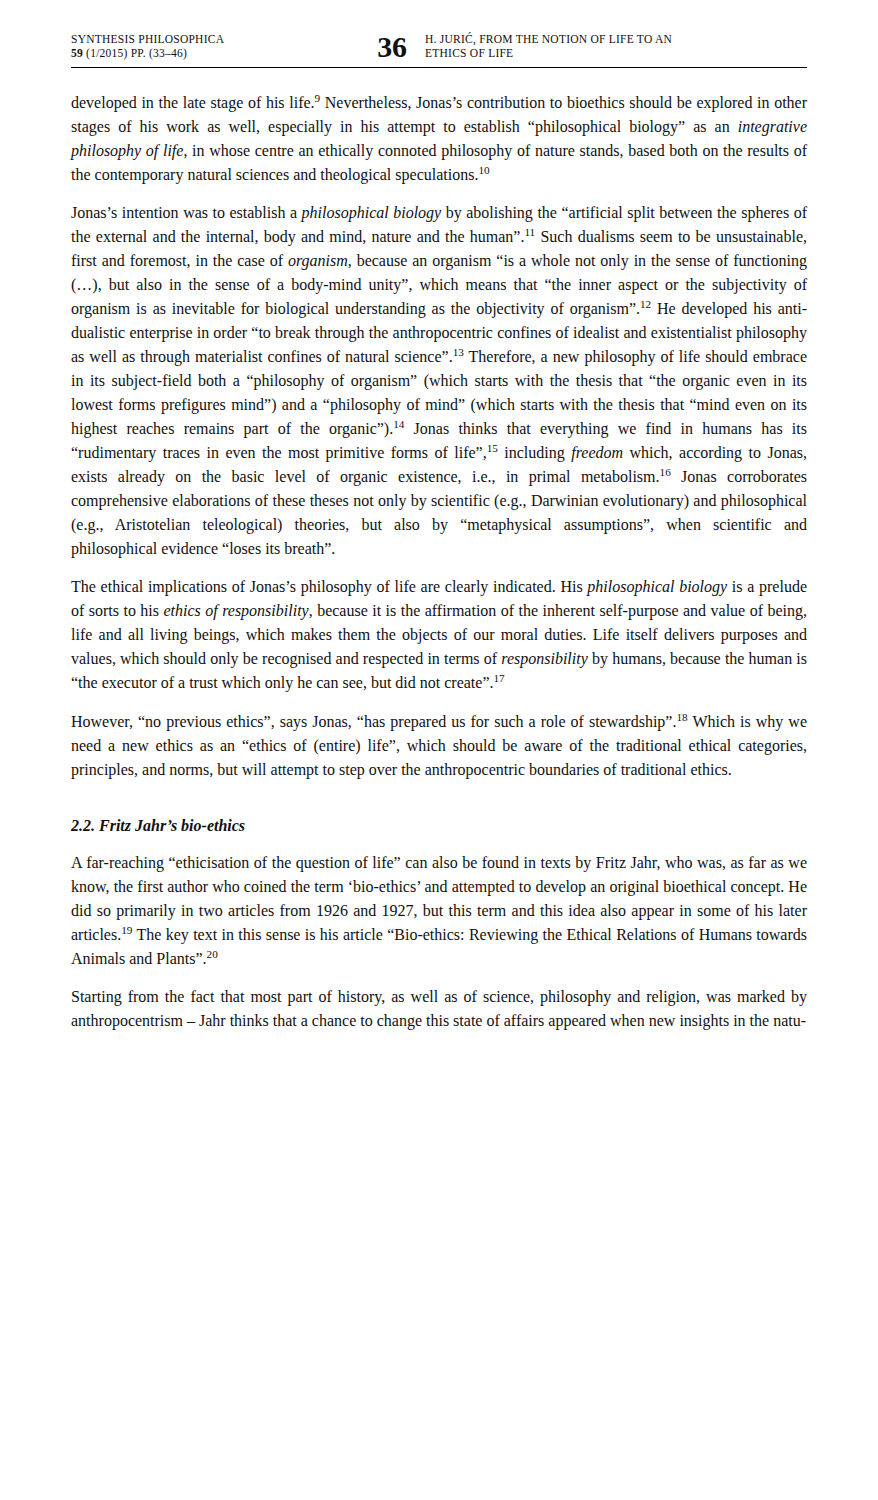Synthesis philosophica
59 (1/2015) pp. (33–46)
36
H. Jurić, From the Notion of Life to an
Ethics of Life
developed in the late stage of his life.9 Nevertheless, Jonas’s contribution to bioethics should be explored in other stages of his work as well, especially in his attempt to establish “philosophical biology” as an integrative philosophy of life, in whose centre an ethically connoted philosophy of nature stands, based both on the results of the contemporary natural sciences and theological speculations.10
Jonas’s intention was to establish a philosophical biology by abolishing the “artificial split between the spheres of the external and the internal, body and mind, nature and the human”.11 Such dualisms seem to be unsustainable, first and foremost, in the case of organism, because an organism “is a whole not only in the sense of functioning (…), but also in the sense of a body-mind unity”, which means that “the inner aspect or the subjectivity of organism is as inevitable for biological understanding as the objectivity of organism”.12 He developed his anti-dualistic enterprise in order “to break through the anthropocentric confines of idealist and existentialist philosophy as well as through materialist confines of natural science”.13 Therefore, a new philosophy of life should embrace in its subject-field both a “philosophy of organism” (which starts with the thesis that “the organic even in its lowest forms prefigures mind”) and a “philosophy of mind” (which starts with the thesis that “mind even on its highest reaches remains part of the organic”).14 Jonas thinks that everything we find in humans has its “rudimentary traces in even the most primitive forms of life”,15 including freedom which, according to Jonas, exists already on the basic level of organic existence, i.e., in primal metabolism.16 Jonas corroborates comprehensive elaborations of these theses not only by scientific (e.g., Darwinian evolutionary) and philosophical (e.g., Aristotelian teleological) theories, but also by “metaphysical assumptions”, when scientific and philosophical evidence “loses its breath”.
The ethical implications of Jonas’s philosophy of life are clearly indicated. His philosophical biology is a prelude of sorts to his ethics of responsibility, because it is the affirmation of the inherent self-purpose and value of being, life and all living beings, which makes them the objects of our moral duties. Life itself delivers purposes and values, which should only be recognised and respected in terms of responsibility by humans, because the human is “the executor of a trust which only he can see, but did not create”.17
However, “no previous ethics”, says Jonas, “has prepared us for such a role of stewardship”.18 Which is why we need a new ethics as an “ethics of (entire) life”, which should be aware of the traditional ethical categories, principles, and norms, but will attempt to step over the anthropocentric boundaries of traditional ethics.
2.2. Fritz Jahr’s bio-ethics
A far-reaching “ethicisation of the question of life” can also be found in texts by Fritz Jahr, who was, as far as we know, the first author who coined the term ‘bio-ethics’ and attempted to develop an original bioethical concept. He did so primarily in two articles from 1926 and 1927, but this term and this idea also appear in some of his later articles.19 The key text in this sense is his article “Bio-ethics: Reviewing the Ethical Relations of Humans towards Animals and Plants”.20
Starting from the fact that most part of history, as well as of science, philosophy and religion, was marked by anthropocentrism – Jahr thinks that a chance to change this state of affairs appeared when new insights in the natu-